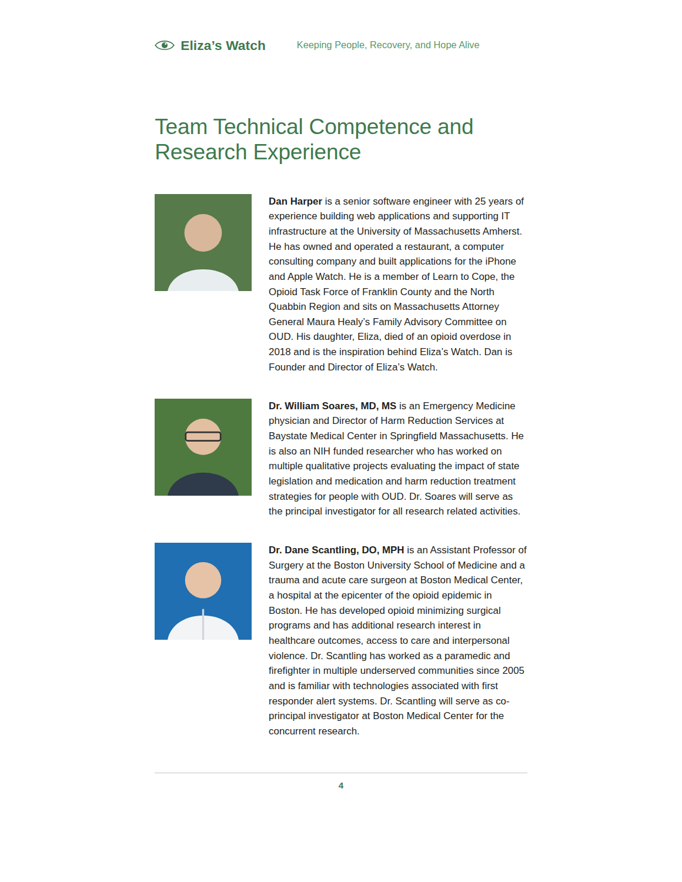Eliza’s Watch
Keeping People, Recovery, and Hope Alive
Team Technical Competence and Research Experience
Dan Harper is a senior software engineer with 25 years of experience building web applications and supporting IT infrastructure at the University of Massachusetts Amherst. He has owned and operated a restaurant, a computer consulting company and built applications for the iPhone and Apple Watch. He is a member of Learn to Cope, the Opioid Task Force of Franklin County and the North Quabbin Region and sits on Massachusetts Attorney General Maura Healy’s Family Advisory Committee on OUD. His daughter, Eliza, died of an opioid overdose in 2018 and is the inspiration behind Eliza’s Watch. Dan is Founder and Director of Eliza’s Watch.
Dr. William Soares, MD, MS is an Emergency Medicine physician and Director of Harm Reduction Services at Baystate Medical Center in Springfield Massachusetts. He is also an NIH funded researcher who has worked on multiple qualitative projects evaluating the impact of state legislation and medication and harm reduction treatment strategies for people with OUD. Dr. Soares will serve as the principal investigator for all research related activities.
Dr. Dane Scantling, DO, MPH is an Assistant Professor of Surgery at the Boston University School of Medicine and a trauma and acute care surgeon at Boston Medical Center, a hospital at the epicenter of the opioid epidemic in Boston. He has developed opioid minimizing surgical programs and has additional research interest in healthcare outcomes, access to care and interpersonal violence. Dr. Scantling has worked as a paramedic and firefighter in multiple underserved communities since 2005 and is familiar with technologies associated with first responder alert systems. Dr. Scantling will serve as co-principal investigator at Boston Medical Center for the concurrent research.
4